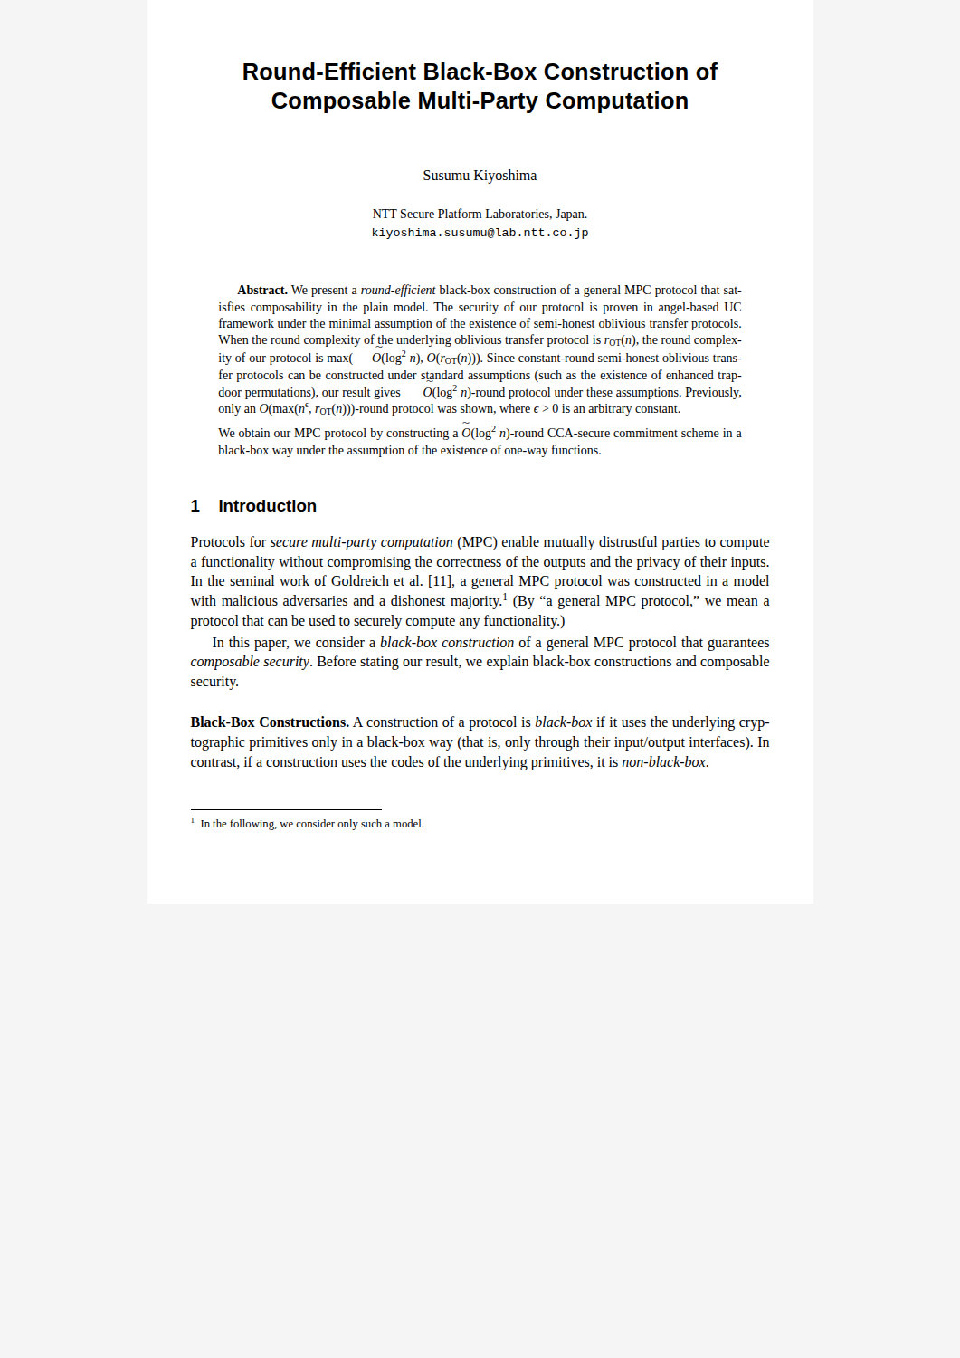Round-Efficient Black-Box Construction of
Composable Multi-Party Computation
Susumu Kiyoshima
NTT Secure Platform Laboratories, Japan.
kiyoshima.susumu@lab.ntt.co.jp
Abstract. We present a round-efficient black-box construction of a general MPC protocol that satisfies composability in the plain model. The security of our protocol is proven in angel-based UC framework under the minimal assumption of the existence of semi-honest oblivious transfer protocols. When the round complexity of the underlying oblivious transfer protocol is rOT(n), the round complexity of our protocol is max(O(log2 n), O(rOT(n))). Since constant-round semi-honest oblivious transfer protocols can be constructed under standard assumptions (such as the existence of enhanced trapdoor permutations), our result gives O(log2 n)-round protocol under these assumptions. Previously, only an O(max(nϵ, rOT(n)))-round protocol was shown, where ϵ > 0 is an arbitrary constant.
We obtain our MPC protocol by constructing a O(log2 n)-round CCA-secure commitment scheme in a black-box way under the assumption of the existence of one-way functions.
1 Introduction
Protocols for secure multi-party computation (MPC) enable mutually distrustful parties to compute a functionality without compromising the correctness of the outputs and the privacy of their inputs. In the seminal work of Goldreich et al. [11], a general MPC protocol was constructed in a model with malicious adversaries and a dishonest majority.1 (By “a general MPC protocol,” we mean a protocol that can be used to securely compute any functionality.)
In this paper, we consider a black-box construction of a general MPC protocol that guarantees composable security. Before stating our result, we explain black-box constructions and composable security.
Black-Box Constructions. A construction of a protocol is black-box if it uses the underlying cryptographic primitives only in a black-box way (that is, only through their input/output interfaces). In contrast, if a construction uses the codes of the underlying primitives, it is non-black-box.
1 In the following, we consider only such a model.